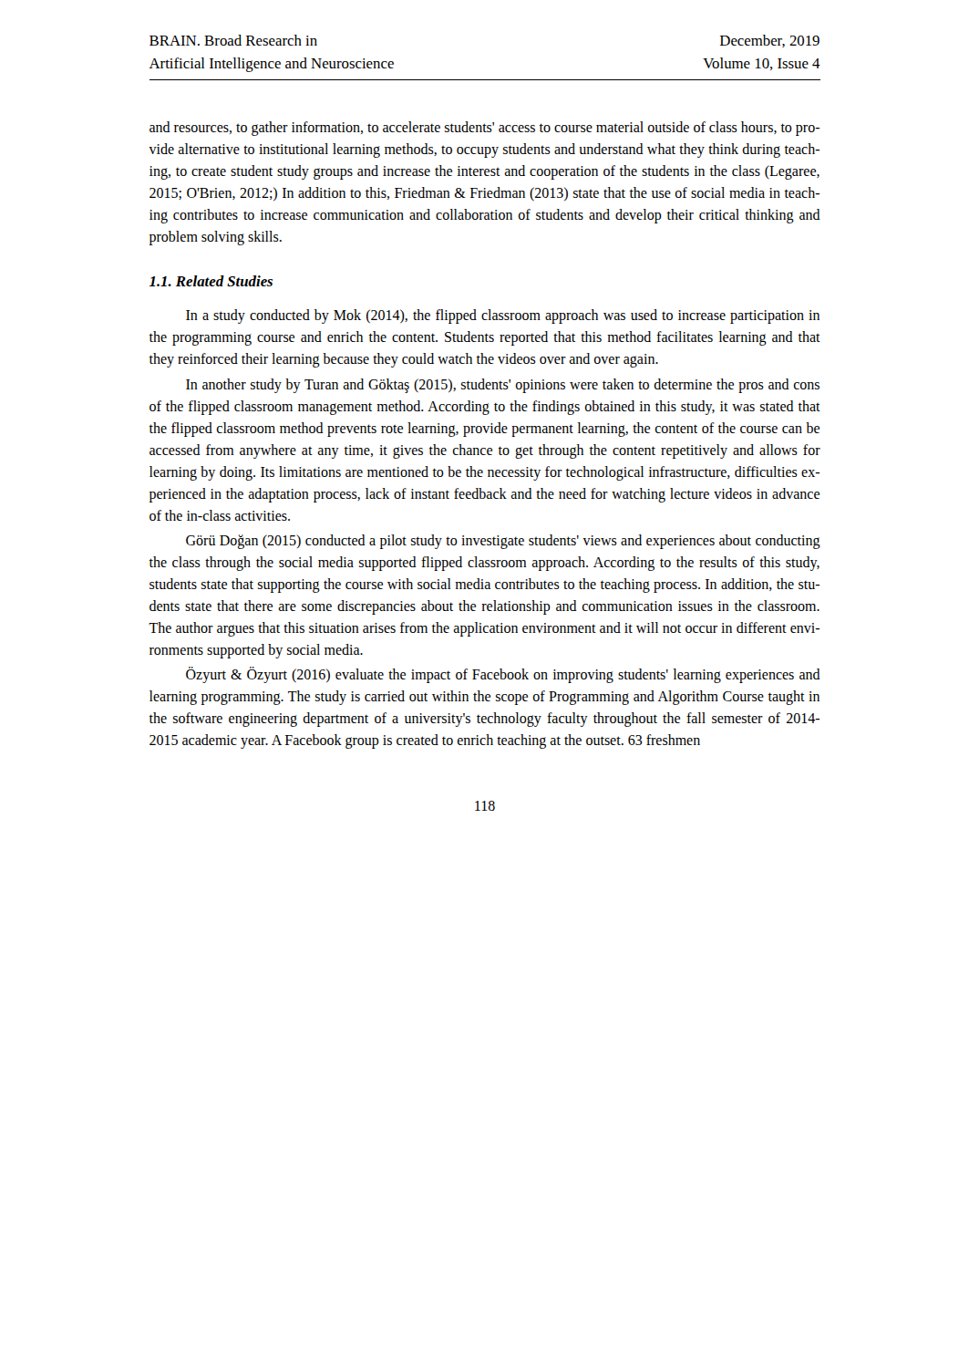| BRAIN. Broad Research in Artificial Intelligence and Neuroscience | December, 2019 Volume 10, Issue 4 |
and resources, to gather information, to accelerate students' access to course material outside of class hours, to provide alternative to institutional learning methods, to occupy students and understand what they think during teaching, to create student study groups and increase the interest and cooperation of the students in the class (Legaree, 2015; O'Brien, 2012;) In addition to this, Friedman & Friedman (2013) state that the use of social media in teaching contributes to increase communication and collaboration of students and develop their critical thinking and problem solving skills.
1.1. Related Studies
In a study conducted by Mok (2014), the flipped classroom approach was used to increase participation in the programming course and enrich the content. Students reported that this method facilitates learning and that they reinforced their learning because they could watch the videos over and over again.
In another study by Turan and Göktaş (2015), students' opinions were taken to determine the pros and cons of the flipped classroom management method. According to the findings obtained in this study, it was stated that the flipped classroom method prevents rote learning, provide permanent learning, the content of the course can be accessed from anywhere at any time, it gives the chance to get through the content repetitively and allows for learning by doing. Its limitations are mentioned to be the necessity for technological infrastructure, difficulties experienced in the adaptation process, lack of instant feedback and the need for watching lecture videos in advance of the in-class activities.
Görü Doğan (2015) conducted a pilot study to investigate students' views and experiences about conducting the class through the social media supported flipped classroom approach. According to the results of this study, students state that supporting the course with social media contributes to the teaching process. In addition, the students state that there are some discrepancies about the relationship and communication issues in the classroom. The author argues that this situation arises from the application environment and it will not occur in different environments supported by social media.
Özyurt & Özyurt (2016) evaluate the impact of Facebook on improving students' learning experiences and learning programming. The study is carried out within the scope of Programming and Algorithm Course taught in the software engineering department of a university's technology faculty throughout the fall semester of 2014-2015 academic year. A Facebook group is created to enrich teaching at the outset. 63 freshmen
118